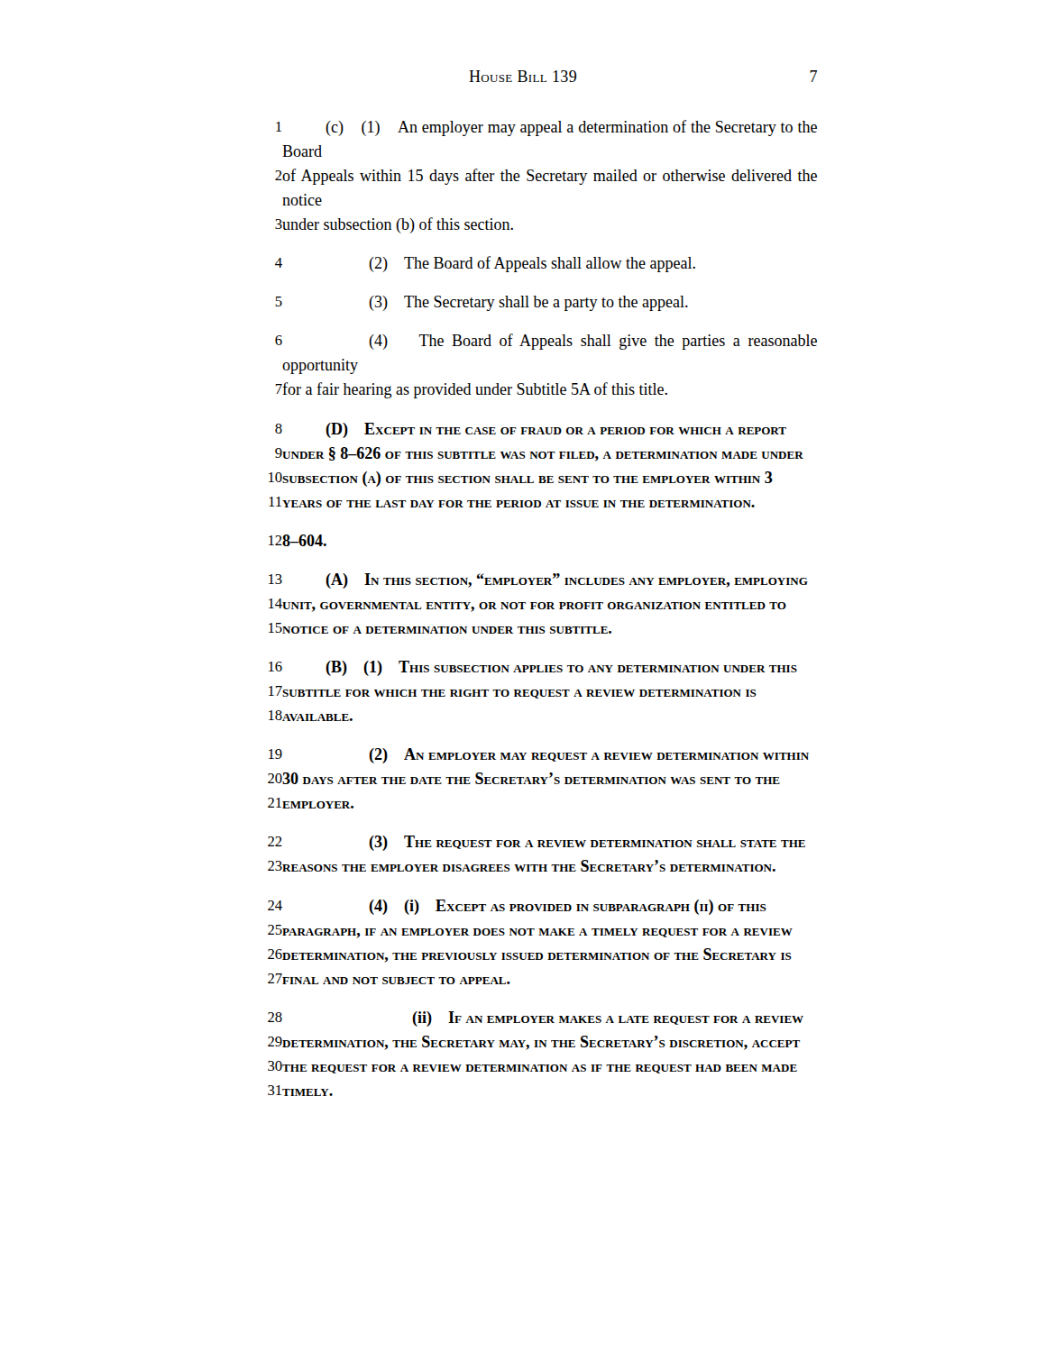House Bill 139 7
| 1 | (c) (1) An employer may appeal a determination of the Secretary to the Board |
| 2 | of Appeals within 15 days after the Secretary mailed or otherwise delivered the notice |
| 3 | under subsection (b) of this section. |
| 4 | (2) The Board of Appeals shall allow the appeal. |
| 5 | (3) The Secretary shall be a party to the appeal. |
| 6 | (4) The Board of Appeals shall give the parties a reasonable opportunity |
| 7 | for a fair hearing as provided under Subtitle 5A of this title. |
| 8 | (D) Except in the case of fraud or a period for which a report |
| 9 | under § 8–626 of this subtitle was not filed, a determination made under |
| 10 | subsection (a) of this section shall be sent to the employer within 3 |
| 11 | years of the last day for the period at issue in the determination. |
| 12 | 8–604. |
| 13 | (A) In this section, “employer” includes any employer, employing |
| 14 | unit, governmental entity, or not for profit organization entitled to |
| 15 | notice of a determination under this subtitle. |
| 16 | (B) (1) This subsection applies to any determination under this |
| 17 | subtitle for which the right to request a review determination is |
| 18 | available. |
| 19 | (2) An employer may request a review determination within |
| 20 | 30 days after the date the Secretary’s determination was sent to the |
| 21 | employer. |
| 22 | (3) The request for a review determination shall state the |
| 23 | reasons the employer disagrees with the Secretary’s determination. |
| 24 | (4) (i) Except as provided in subparagraph (ii) of this |
| 25 | paragraph, if an employer does not make a timely request for a review |
| 26 | determination, the previously issued determination of the Secretary is |
| 27 | final and not subject to appeal. |
| 28 | (ii) If an employer makes a late request for a review |
| 29 | determination, the Secretary may, in the Secretary’s discretion, accept |
| 30 | the request for a review determination as if the request had been made |
| 31 | timely. |